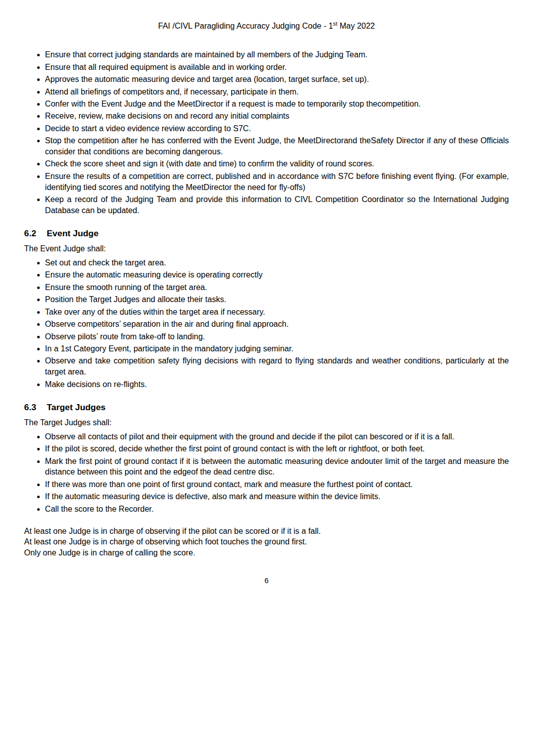FAI /CIVL Paragliding Accuracy Judging Code - 1st May 2022
Ensure that correct judging standards are maintained by all members of the Judging Team.
Ensure that all required equipment is available and in working order.
Approves the automatic measuring device and target area (location, target surface, set up).
Attend all briefings of competitors and, if necessary, participate in them.
Confer with the Event Judge and the MeetDirector if a request is made to temporarily stop thecompetition.
Receive, review, make decisions on and record any initial complaints
Decide to start a video evidence review according to S7C.
Stop the competition after he has conferred with the Event Judge, the MeetDirectorand theSafety Director if any of these Officials consider that conditions are becoming dangerous.
Check the score sheet and sign it (with date and time) to confirm the validity of round scores.
Ensure the results of a competition are correct, published and in accordance with S7C before finishing event flying. (For example, identifying tied scores and notifying the MeetDirector the need for fly-offs)
Keep a record of the Judging Team and provide this information to CIVL Competition Coordinator so the International Judging Database can be updated.
6.2 Event Judge
The Event Judge shall:
Set out and check the target area.
Ensure the automatic measuring device is operating correctly
Ensure the smooth running of the target area.
Position the Target Judges and allocate their tasks.
Take over any of the duties within the target area if necessary.
Observe competitors’ separation in the air and during final approach.
Observe pilots’ route from take-off to landing.
In a 1st Category Event, participate in the mandatory judging seminar.
Observe and take competition safety flying decisions with regard to flying standards and weather conditions, particularly at the target area.
Make decisions on re-flights.
6.3 Target Judges
The Target Judges shall:
Observe all contacts of pilot and their equipment with the ground and decide if the pilot can bescored or if it is a fall.
If the pilot is scored, decide whether the first point of ground contact is with the left or rightfoot, or both feet.
Mark the first point of ground contact if it is between the automatic measuring device andouter limit of the target and measure the distance between this point and the edgeof the dead centre disc.
If there was more than one point of first ground contact, mark and measure the furthest point of contact.
If the automatic measuring device is defective, also mark and measure within the device limits.
Call the score to the Recorder.
At least one Judge is in charge of observing if the pilot can be scored or if it is a fall.
At least one Judge is in charge of observing which foot touches the ground first.
Only one Judge is in charge of calling the score.
6